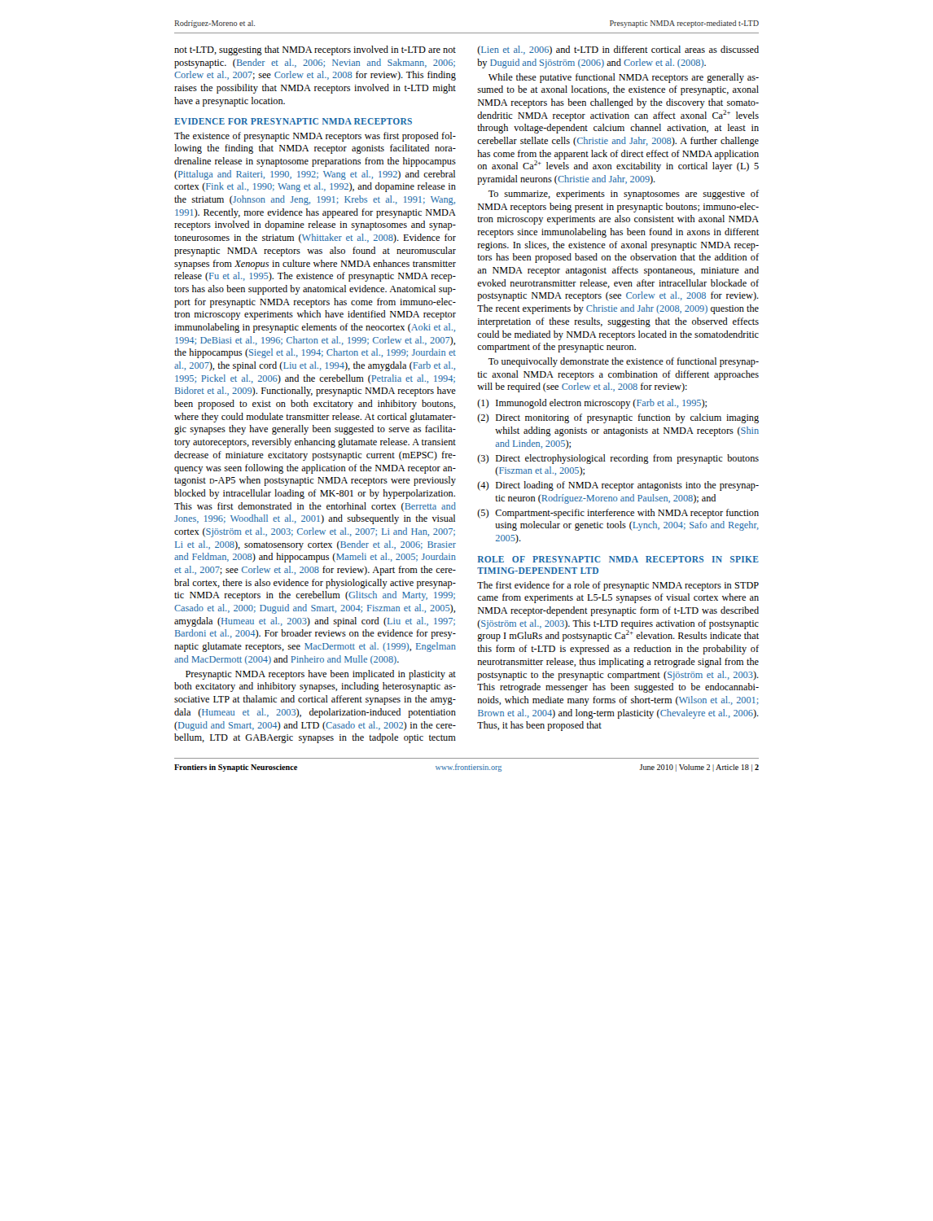Rodríguez-Moreno et al.
Presynaptic NMDA receptor-mediated t-LTD
not t-LTD, suggesting that NMDA receptors involved in t-LTD are not postsynaptic. (Bender et al., 2006; Nevian and Sakmann, 2006; Corlew et al., 2007; see Corlew et al., 2008 for review). This finding raises the possibility that NMDA receptors involved in t-LTD might have a presynaptic location.
Evidence for presynaptic NMDA receptors
The existence of presynaptic NMDA receptors was first proposed following the finding that NMDA receptor agonists facilitated noradrenaline release in synaptosome preparations from the hippocampus (Pittaluga and Raiteri, 1990, 1992; Wang et al., 1992) and cerebral cortex (Fink et al., 1990; Wang et al., 1992), and dopamine release in the striatum (Johnson and Jeng, 1991; Krebs et al., 1991; Wang, 1991). Recently, more evidence has appeared for presynaptic NMDA receptors involved in dopamine release in synaptosomes and synaptoneurosomes in the striatum (Whittaker et al., 2008). Evidence for presynaptic NMDA receptors was also found at neuromuscular synapses from Xenopus in culture where NMDA enhances transmitter release (Fu et al., 1995). The existence of presynaptic NMDA receptors has also been supported by anatomical evidence. Anatomical support for presynaptic NMDA receptors has come from immuno-electron microscopy experiments which have identified NMDA receptor immunolabeling in presynaptic elements of the neocortex (Aoki et al., 1994; DeBiasi et al., 1996; Charton et al., 1999; Corlew et al., 2007), the hippocampus (Siegel et al., 1994; Charton et al., 1999; Jourdain et al., 2007), the spinal cord (Liu et al., 1994), the amygdala (Farb et al., 1995; Pickel et al., 2006) and the cerebellum (Petralia et al., 1994; Bidoret et al., 2009). Functionally, presynaptic NMDA receptors have been proposed to exist on both excitatory and inhibitory boutons, where they could modulate transmitter release. At cortical glutamatergic synapses they have generally been suggested to serve as facilitatory autoreceptors, reversibly enhancing glutamate release. A transient decrease of miniature excitatory postsynaptic current (mEPSC) frequency was seen following the application of the NMDA receptor antagonist d-AP5 when postsynaptic NMDA receptors were previously blocked by intracellular loading of MK-801 or by hyperpolarization. This was first demonstrated in the entorhinal cortex (Berretta and Jones, 1996; Woodhall et al., 2001) and subsequently in the visual cortex (Sjöström et al., 2003; Corlew et al., 2007; Li and Han, 2007; Li et al., 2008), somatosensory cortex (Bender et al., 2006; Brasier and Feldman, 2008) and hippocampus (Mameli et al., 2005; Jourdain et al., 2007; see Corlew et al., 2008 for review). Apart from the cerebral cortex, there is also evidence for physiologically active presynaptic NMDA receptors in the cerebellum (Glitsch and Marty, 1999; Casado et al., 2000; Duguid and Smart, 2004; Fiszman et al., 2005), amygdala (Humeau et al., 2003) and spinal cord (Liu et al., 1997; Bardoni et al., 2004). For broader reviews on the evidence for presynaptic glutamate receptors, see MacDermott et al. (1999), Engelman and MacDermott (2004) and Pinheiro and Mulle (2008).
Presynaptic NMDA receptors have been implicated in plasticity at both excitatory and inhibitory synapses, including heterosynaptic associative LTP at thalamic and cortical afferent synapses in the amygdala (Humeau et al., 2003), depolarization-induced potentiation (Duguid and Smart, 2004) and LTD (Casado et al., 2002) in the cerebellum, LTD at GABAergic synapses in the tadpole optic tectum (Lien et al., 2006) and t-LTD in different cortical areas as discussed by Duguid and Sjöström (2006) and Corlew et al. (2008).
While these putative functional NMDA receptors are generally assumed to be at axonal locations, the existence of presynaptic, axonal NMDA receptors has been challenged by the discovery that somatodendritic NMDA receptor activation can affect axonal Ca2+ levels through voltage-dependent calcium channel activation, at least in cerebellar stellate cells (Christie and Jahr, 2008). A further challenge has come from the apparent lack of direct effect of NMDA application on axonal Ca2+ levels and axon excitability in cortical layer (L) 5 pyramidal neurons (Christie and Jahr, 2009).
To summarize, experiments in synaptosomes are suggestive of NMDA receptors being present in presynaptic boutons; immuno-electron microscopy experiments are also consistent with axonal NMDA receptors since immunolabeling has been found in axons in different regions. In slices, the existence of axonal presynaptic NMDA receptors has been proposed based on the observation that the addition of an NMDA receptor antagonist affects spontaneous, miniature and evoked neurotransmitter release, even after intracellular blockade of postsynaptic NMDA receptors (see Corlew et al., 2008 for review). The recent experiments by Christie and Jahr (2008, 2009) question the interpretation of these results, suggesting that the observed effects could be mediated by NMDA receptors located in the somatodendritic compartment of the presynaptic neuron.
To unequivocally demonstrate the existence of functional presynaptic axonal NMDA receptors a combination of different approaches will be required (see Corlew et al., 2008 for review):
Immunogold electron microscopy (Farb et al., 1995);
Direct monitoring of presynaptic function by calcium imaging whilst adding agonists or antagonists at NMDA receptors (Shin and Linden, 2005);
Direct electrophysiological recording from presynaptic boutons (Fiszman et al., 2005);
Direct loading of NMDA receptor antagonists into the presynaptic neuron (Rodríguez-Moreno and Paulsen, 2008); and
Compartment-specific interference with NMDA receptor function using molecular or genetic tools (Lynch, 2004; Safo and Regehr, 2005).
Role of presynaptic NMDA receptors in spike timing-dependent LTD
The first evidence for a role of presynaptic NMDA receptors in STDP came from experiments at L5-L5 synapses of visual cortex where an NMDA receptor-dependent presynaptic form of t-LTD was described (Sjöström et al., 2003). This t-LTD requires activation of postsynaptic group I mGluRs and postsynaptic Ca2+ elevation. Results indicate that this form of t-LTD is expressed as a reduction in the probability of neurotransmitter release, thus implicating a retrograde signal from the postsynaptic to the presynaptic compartment (Sjöström et al., 2003). This retrograde messenger has been suggested to be endocannabinoids, which mediate many forms of short-term (Wilson et al., 2001; Brown et al., 2004) and long-term plasticity (Chevaleyre et al., 2006). Thus, it has been proposed that
Frontiers in Synaptic Neuroscience
www.frontiersin.org
June 2010 | Volume 2 | Article 18 | 2